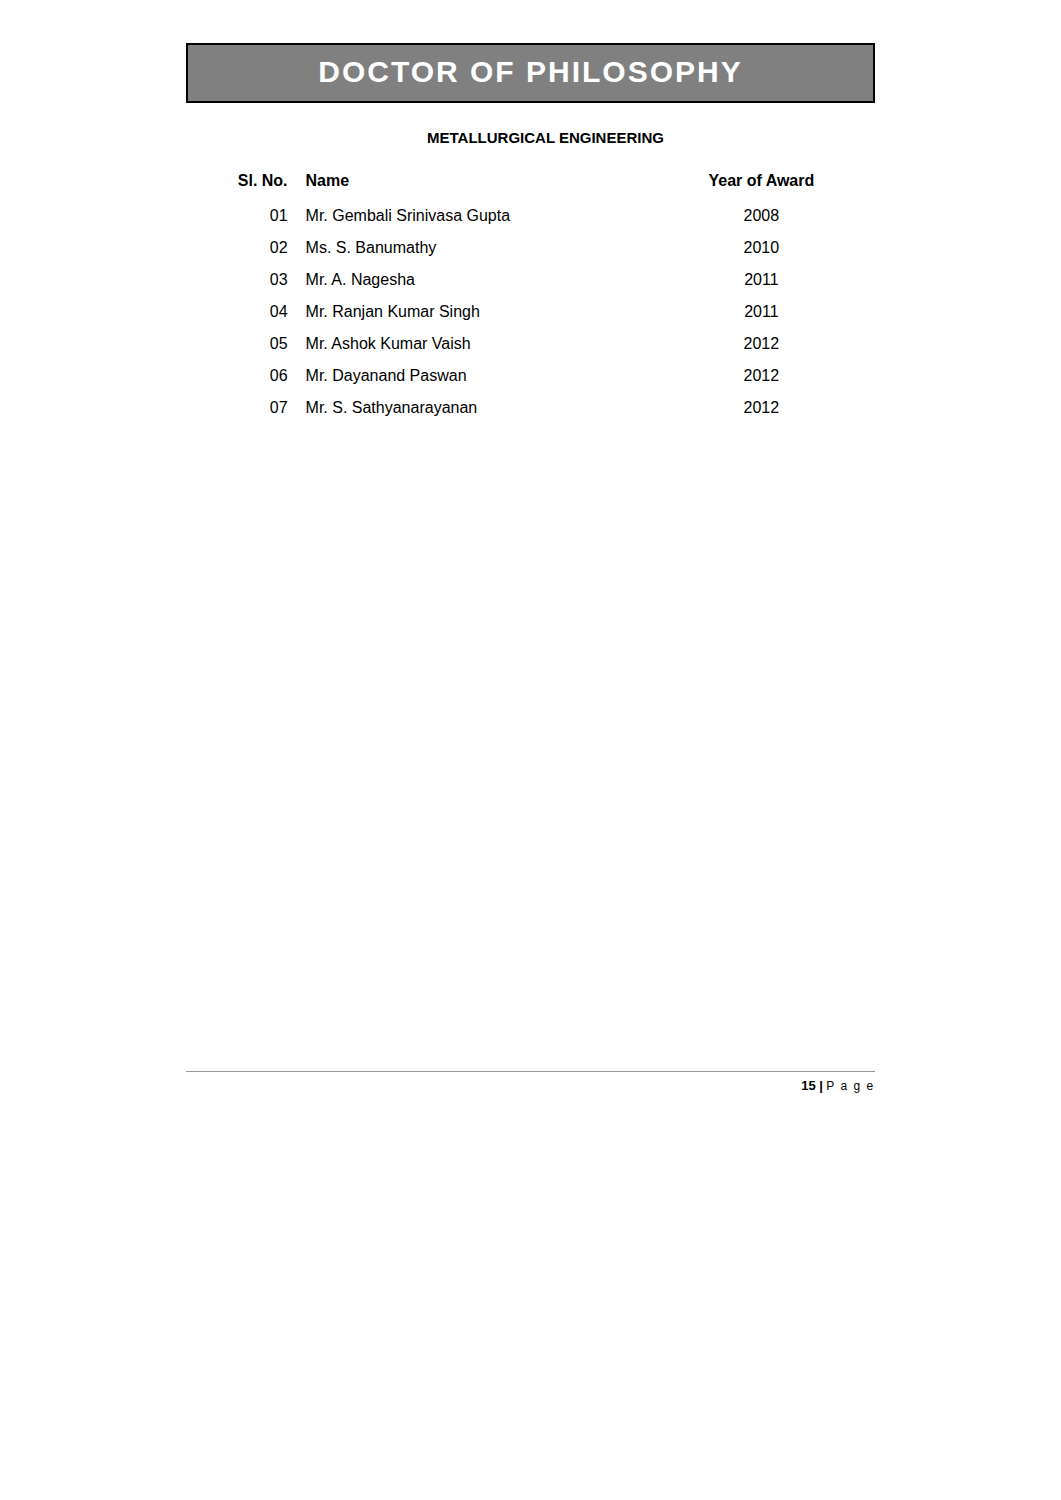DOCTOR OF PHILOSOPHY
METALLURGICAL ENGINEERING
| Sl. No. | Name | Year of Award |
| --- | --- | --- |
| 01 | Mr. Gembali Srinivasa Gupta | 2008 |
| 02 | Ms. S. Banumathy | 2010 |
| 03 | Mr. A. Nagesha | 2011 |
| 04 | Mr. Ranjan Kumar Singh | 2011 |
| 05 | Mr. Ashok Kumar Vaish | 2012 |
| 06 | Mr. Dayanand Paswan | 2012 |
| 07 | Mr. S. Sathyanarayanan | 2012 |
15 | P a g e